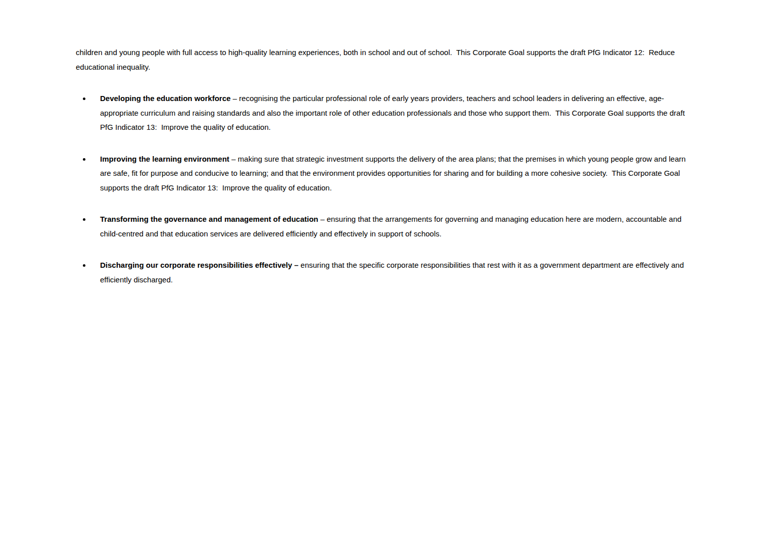children and young people with full access to high-quality learning experiences, both in school and out of school. This Corporate Goal supports the draft PfG Indicator 12: Reduce educational inequality.
Developing the education workforce – recognising the particular professional role of early years providers, teachers and school leaders in delivering an effective, age-appropriate curriculum and raising standards and also the important role of other education professionals and those who support them. This Corporate Goal supports the draft PfG Indicator 13: Improve the quality of education.
Improving the learning environment – making sure that strategic investment supports the delivery of the area plans; that the premises in which young people grow and learn are safe, fit for purpose and conducive to learning; and that the environment provides opportunities for sharing and for building a more cohesive society. This Corporate Goal supports the draft PfG Indicator 13: Improve the quality of education.
Transforming the governance and management of education – ensuring that the arrangements for governing and managing education here are modern, accountable and child-centred and that education services are delivered efficiently and effectively in support of schools.
Discharging our corporate responsibilities effectively – ensuring that the specific corporate responsibilities that rest with it as a government department are effectively and efficiently discharged.